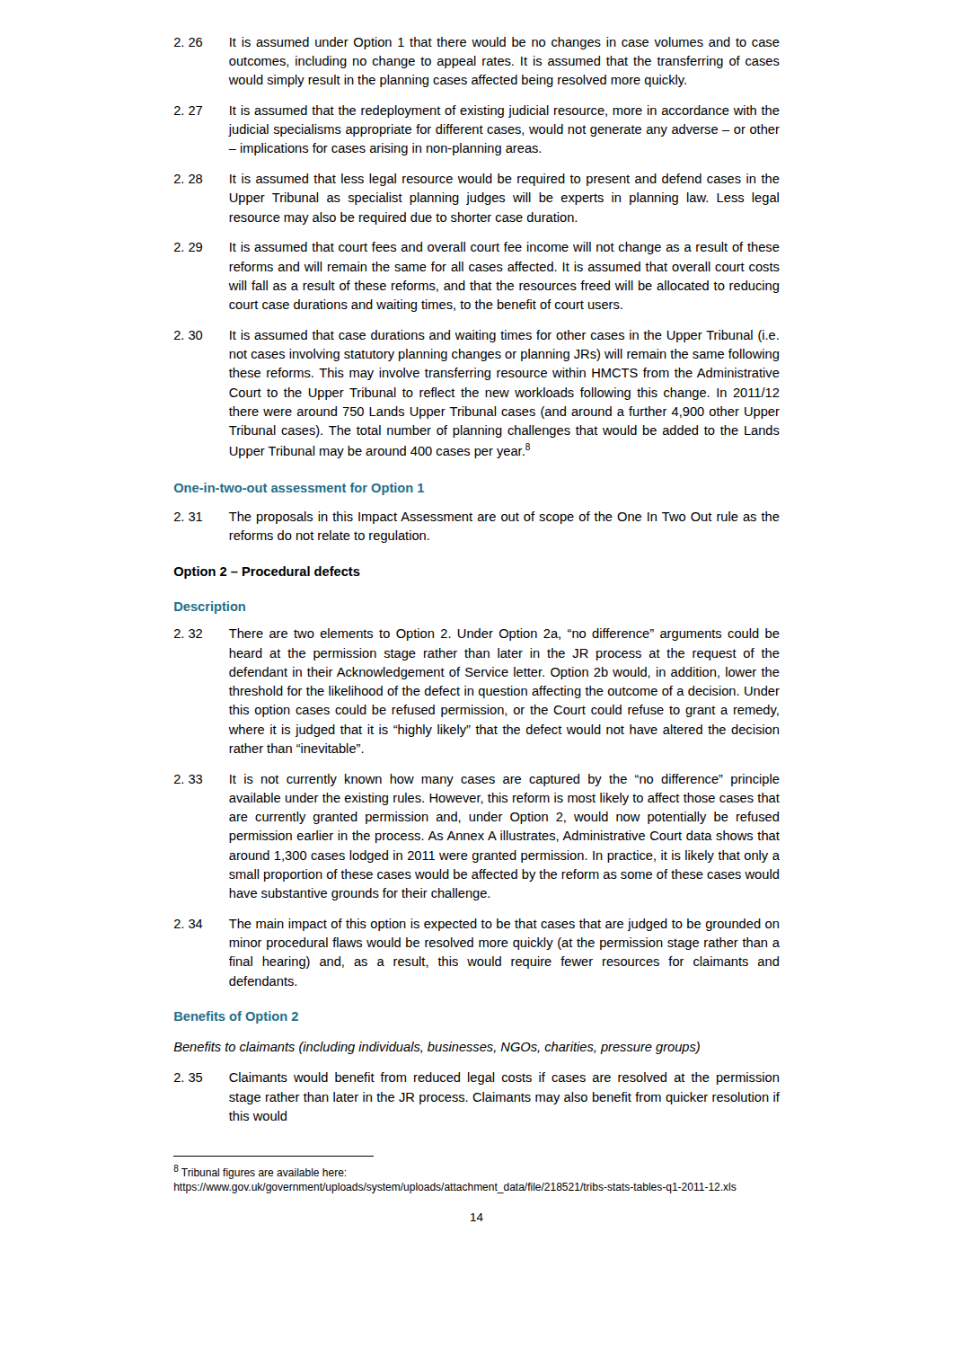2. 26
It is assumed under Option 1 that there would be no changes in case volumes and to case outcomes, including no change to appeal rates. It is assumed that the transferring of cases would simply result in the planning cases affected being resolved more quickly.
2. 27
It is assumed that the redeployment of existing judicial resource, more in accordance with the judicial specialisms appropriate for different cases, would not generate any adverse – or other – implications for cases arising in non-planning areas.
2. 28
It is assumed that less legal resource would be required to present and defend cases in the Upper Tribunal as specialist planning judges will be experts in planning law. Less legal resource may also be required due to shorter case duration.
2. 29
It is assumed that court fees and overall court fee income will not change as a result of these reforms and will remain the same for all cases affected. It is assumed that overall court costs will fall as a result of these reforms, and that the resources freed will be allocated to reducing court case durations and waiting times, to the benefit of court users.
2. 30
It is assumed that case durations and waiting times for other cases in the Upper Tribunal (i.e. not cases involving statutory planning changes or planning JRs) will remain the same following these reforms. This may involve transferring resource within HMCTS from the Administrative Court to the Upper Tribunal to reflect the new workloads following this change. In 2011/12 there were around 750 Lands Upper Tribunal cases (and around a further 4,900 other Upper Tribunal cases). The total number of planning challenges that would be added to the Lands Upper Tribunal may be around 400 cases per year.8
One-in-two-out assessment for Option 1
2. 31
The proposals in this Impact Assessment are out of scope of the One In Two Out rule as the reforms do not relate to regulation.
Option 2 – Procedural defects
Description
2. 32
There are two elements to Option 2. Under Option 2a, “no difference” arguments could be heard at the permission stage rather than later in the JR process at the request of the defendant in their Acknowledgement of Service letter. Option 2b would, in addition, lower the threshold for the likelihood of the defect in question affecting the outcome of a decision. Under this option cases could be refused permission, or the Court could refuse to grant a remedy, where it is judged that it is “highly likely” that the defect would not have altered the decision rather than “inevitable”.
2. 33
It is not currently known how many cases are captured by the “no difference” principle available under the existing rules. However, this reform is most likely to affect those cases that are currently granted permission and, under Option 2, would now potentially be refused permission earlier in the process. As Annex A illustrates, Administrative Court data shows that around 1,300 cases lodged in 2011 were granted permission. In practice, it is likely that only a small proportion of these cases would be affected by the reform as some of these cases would have substantive grounds for their challenge.
2. 34
The main impact of this option is expected to be that cases that are judged to be grounded on minor procedural flaws would be resolved more quickly (at the permission stage rather than a final hearing) and, as a result, this would require fewer resources for claimants and defendants.
Benefits of Option 2
Benefits to claimants (including individuals, businesses, NGOs, charities, pressure groups)
2. 35
Claimants would benefit from reduced legal costs if cases are resolved at the permission stage rather than later in the JR process. Claimants may also benefit from quicker resolution if this would
8 Tribunal figures are available here:
https://www.gov.uk/government/uploads/system/uploads/attachment_data/file/218521/tribs-stats-tables-q1-2011-12.xls
14